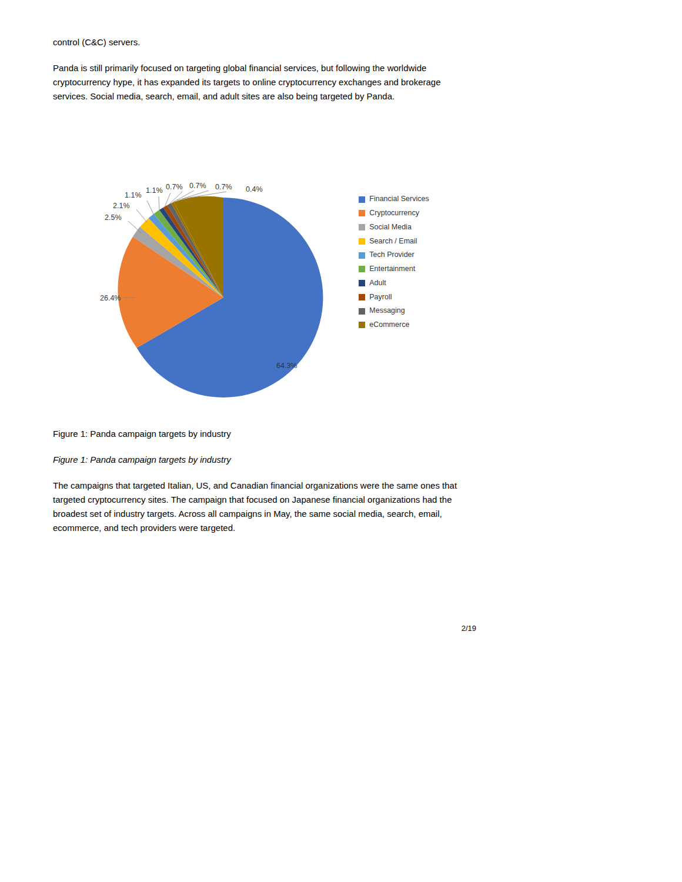control (C&C) servers.
Panda is still primarily focused on targeting global financial services, but following the worldwide cryptocurrency hype, it has expanded its targets to online cryptocurrency exchanges and brokerage services. Social media, search, email, and adult sites are also being targeted by Panda.
64.3% 26.4% 2.5% 2.1% 1.1% 1.1% 0.7% 0.7% 0.7% 0.4%
Financial Services
Cryptocurrency
Social Media
Search / Email
Tech Provider
Entertainment
Adult
Payroll
Messaging
eCommerce
Figure 1: Panda campaign targets by industry
Figure 1: Panda campaign targets by industry
The campaigns that targeted Italian, US, and Canadian financial organizations were the same ones that targeted cryptocurrency sites. The campaign that focused on Japanese financial organizations had the broadest set of industry targets. Across all campaigns in May, the same social media, search, email, ecommerce, and tech providers were targeted.
2/19